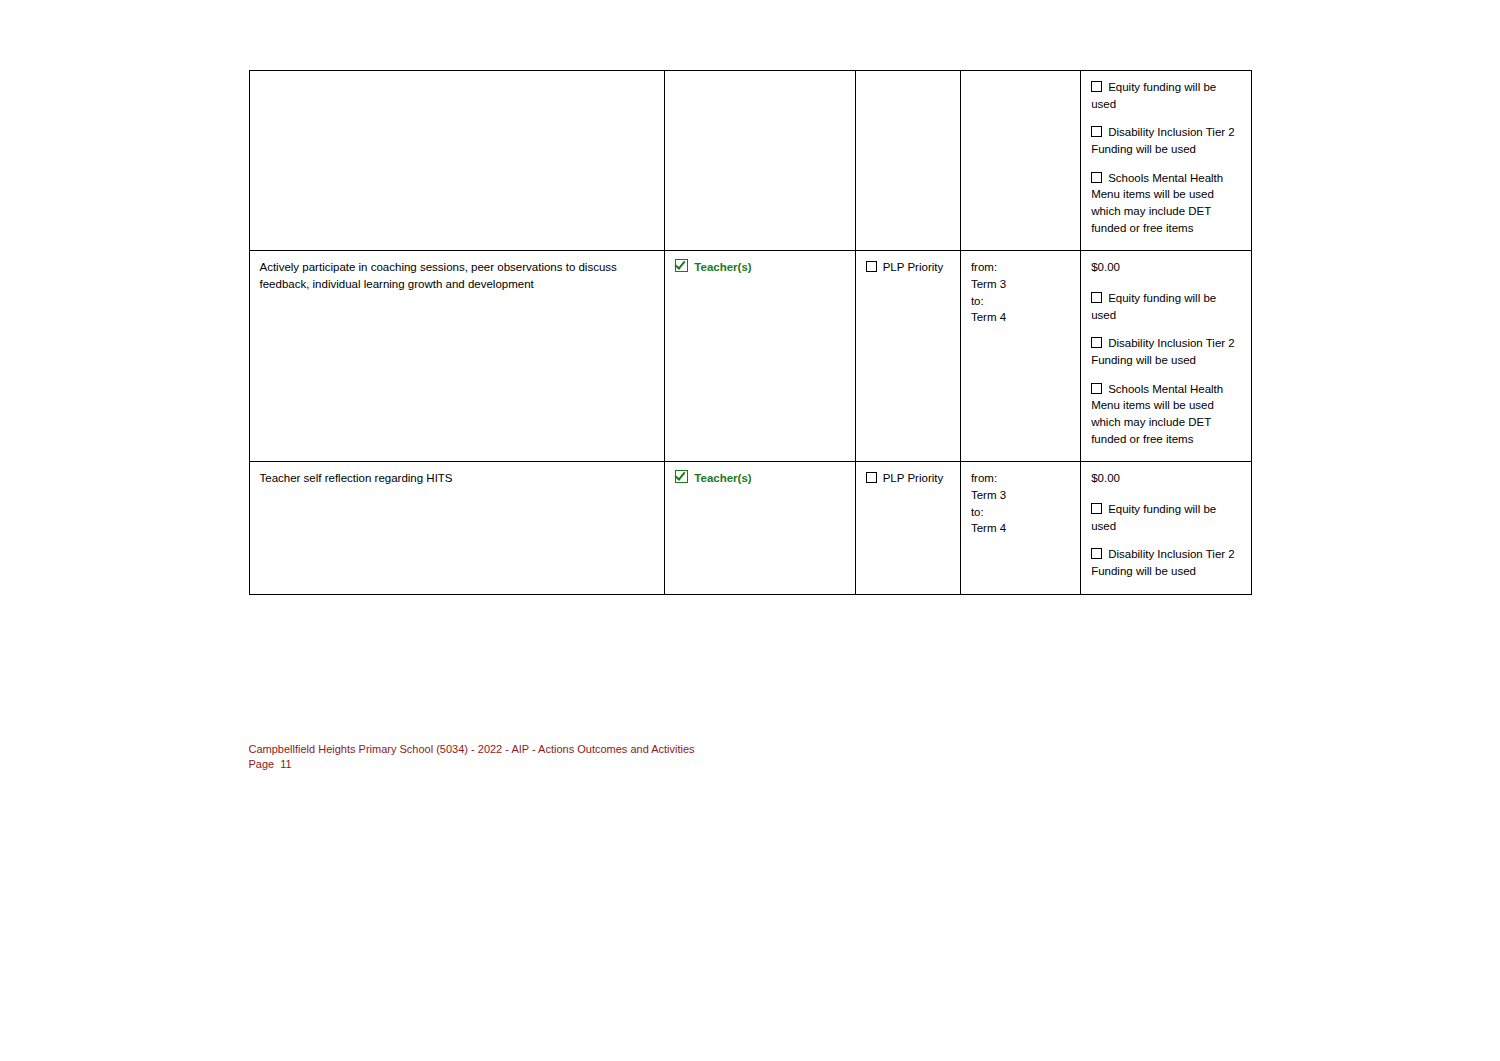| | | | | Equity funding will be used Disability Inclusion Tier 2 Funding will be used Schools Mental Health Menu items will be used which may include DET funded or free items |
| Actively participate in coaching sessions, peer observations to discuss feedback, individual learning growth and development | Teacher(s) | PLP Priority | from: Term 3 to: Term 4 | $0.00 Equity funding will be used Disability Inclusion Tier 2 Funding will be used Schools Mental Health Menu items will be used which may include DET funded or free items |
| Teacher self reflection regarding HITS | Teacher(s) | PLP Priority | from: Term 3 to: Term 4 | $0.00 Equity funding will be used Disability Inclusion Tier 2 Funding will be used |
Campbellfield Heights Primary School (5034) - 2022 - AIP - Actions Outcomes and Activities Page 11